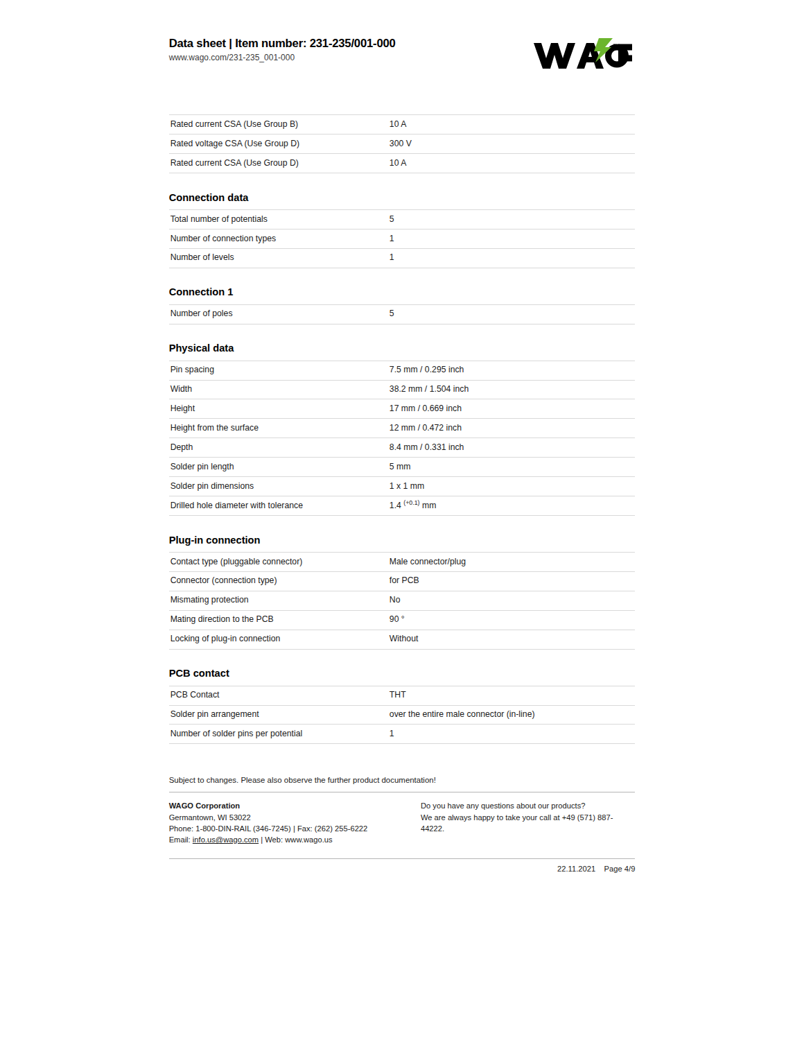Data sheet | Item number: 231-235/001-000
www.wago.com/231-235_001-000
WAGO
| Rated current CSA (Use Group B) | 10 A |
| Rated voltage CSA (Use Group D) | 300 V |
| Rated current CSA (Use Group D) | 10 A |
Connection data
| Total number of potentials | 5 |
| Number of connection types | 1 |
| Number of levels | 1 |
Connection 1
| Number of poles | 5 |
Physical data
| Pin spacing | 7.5 mm / 0.295 inch |
| Width | 38.2 mm / 1.504 inch |
| Height | 17 mm / 0.669 inch |
| Height from the surface | 12 mm / 0.472 inch |
| Depth | 8.4 mm / 0.331 inch |
| Solder pin length | 5 mm |
| Solder pin dimensions | 1 x 1 mm |
| Drilled hole diameter with tolerance | 1.4 (+0.1) mm |
Plug-in connection
| Contact type (pluggable connector) | Male connector/plug |
| Connector (connection type) | for PCB |
| Mismating protection | No |
| Mating direction to the PCB | 90 ° |
| Locking of plug-in connection | Without |
PCB contact
| PCB Contact | THT |
| Solder pin arrangement | over the entire male connector (in-line) |
| Number of solder pins per potential | 1 |
Subject to changes. Please also observe the further product documentation!
WAGO Corporation
Germantown, WI 53022
Phone: 1-800-DIN-RAIL (346-7245) | Fax: (262) 255-6222
Email: info.us@wago.com | Web: www.wago.us
Do you have any questions about our products?
We are always happy to take your call at +49 (571) 887-44222.
22.11.2021 Page 4/9